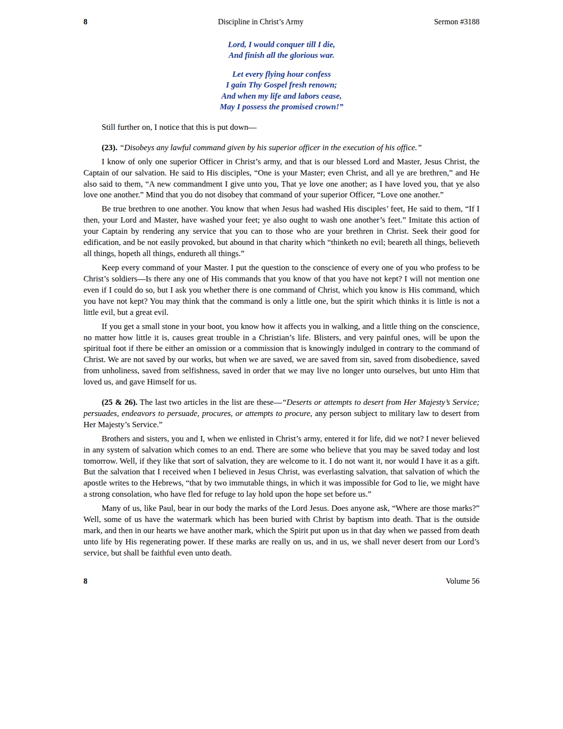8 Discipline in Christ’s Army Sermon #3188
Lord, I would conquer till I die,
And finish all the glorious war.
Let every flying hour confess
I gain Thy Gospel fresh renown;
And when my life and labors cease,
May I possess the promised crown!”
Still further on, I notice that this is put down—
(23). “Disobeys any lawful command given by his superior officer in the execution of his office.”
I know of only one superior Officer in Christ’s army, and that is our blessed Lord and Master, Jesus Christ, the Captain of our salvation. He said to His disciples, “One is your Master; even Christ, and all ye are brethren,” and He also said to them, “A new commandment I give unto you, That ye love one another; as I have loved you, that ye also love one another.” Mind that you do not disobey that command of your superior Officer, “Love one another.”
Be true brethren to one another. You know that when Jesus had washed His disciples’ feet, He said to them, “If I then, your Lord and Master, have washed your feet; ye also ought to wash one another’s feet.” Imitate this action of your Captain by rendering any service that you can to those who are your brethren in Christ. Seek their good for edification, and be not easily provoked, but abound in that charity which “thinketh no evil; beareth all things, believeth all things, hopeth all things, endureth all things.”
Keep every command of your Master. I put the question to the conscience of every one of you who profess to be Christ’s soldiers—Is there any one of His commands that you know of that you have not kept? I will not mention one even if I could do so, but I ask you whether there is one command of Christ, which you know is His command, which you have not kept? You may think that the command is only a little one, but the spirit which thinks it is little is not a little evil, but a great evil.
If you get a small stone in your boot, you know how it affects you in walking, and a little thing on the conscience, no matter how little it is, causes great trouble in a Christian’s life. Blisters, and very painful ones, will be upon the spiritual foot if there be either an omission or a commission that is knowingly indulged in contrary to the command of Christ. We are not saved by our works, but when we are saved, we are saved from sin, saved from disobedience, saved from unholiness, saved from selfishness, saved in order that we may live no longer unto ourselves, but unto Him that loved us, and gave Himself for us.
(25 & 26). The last two articles in the list are these—“Deserts or attempts to desert from Her Majesty’s Service; persuades, endeavors to persuade, procures, or attempts to procure, any person subject to military law to desert from Her Majesty’s Service.”
Brothers and sisters, you and I, when we enlisted in Christ’s army, entered it for life, did we not? I never believed in any system of salvation which comes to an end. There are some who believe that you may be saved today and lost tomorrow. Well, if they like that sort of salvation, they are welcome to it. I do not want it, nor would I have it as a gift. But the salvation that I received when I believed in Jesus Christ, was everlasting salvation, that salvation of which the apostle writes to the Hebrews, “that by two immutable things, in which it was impossible for God to lie, we might have a strong consolation, who have fled for refuge to lay hold upon the hope set before us.”
Many of us, like Paul, bear in our body the marks of the Lord Jesus. Does anyone ask, “Where are those marks?” Well, some of us have the watermark which has been buried with Christ by baptism into death. That is the outside mark, and then in our hearts we have another mark, which the Spirit put upon us in that day when we passed from death unto life by His regenerating power. If these marks are really on us, and in us, we shall never desert from our Lord’s service, but shall be faithful even unto death.
8 Volume 56